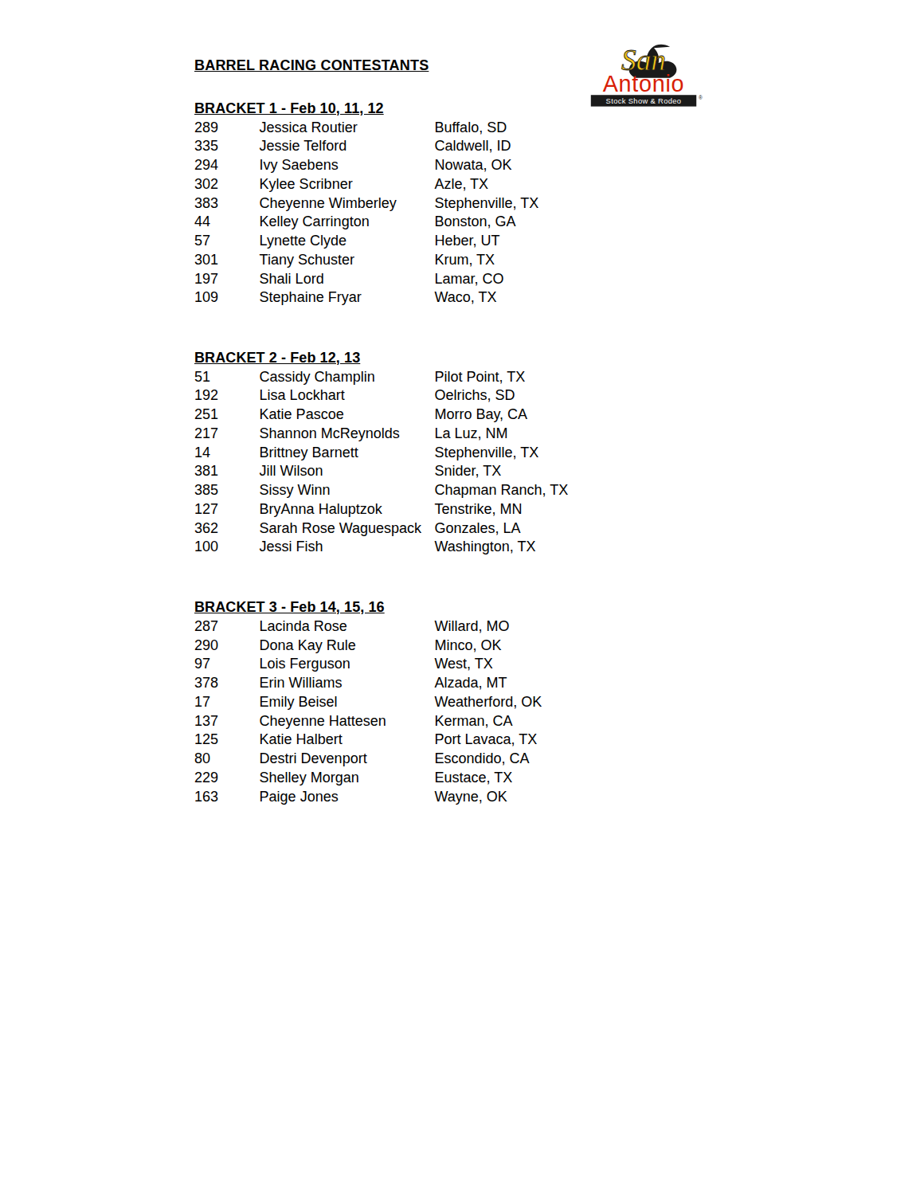San Antonio Stock Show & Rodeo ®
BARREL RACING CONTESTANTS
BRACKET 1 - Feb 10, 11, 12
| 289 | Jessica Routier | Buffalo, SD |
| 335 | Jessie Telford | Caldwell, ID |
| 294 | Ivy Saebens | Nowata, OK |
| 302 | Kylee Scribner | Azle, TX |
| 383 | Cheyenne Wimberley | Stephenville, TX |
| 44 | Kelley Carrington | Bonston, GA |
| 57 | Lynette Clyde | Heber, UT |
| 301 | Tiany Schuster | Krum, TX |
| 197 | Shali Lord | Lamar, CO |
| 109 | Stephaine Fryar | Waco, TX |
BRACKET 2 - Feb 12, 13
| 51 | Cassidy Champlin | Pilot Point, TX |
| 192 | Lisa Lockhart | Oelrichs, SD |
| 251 | Katie Pascoe | Morro Bay, CA |
| 217 | Shannon McReynolds | La Luz, NM |
| 14 | Brittney Barnett | Stephenville, TX |
| 381 | Jill Wilson | Snider, TX |
| 385 | Sissy Winn | Chapman Ranch, TX |
| 127 | BryAnna Haluptzok | Tenstrike, MN |
| 362 | Sarah Rose Waguespack | Gonzales, LA |
| 100 | Jessi Fish | Washington, TX |
BRACKET 3 - Feb 14, 15, 16
| 287 | Lacinda Rose | Willard, MO |
| 290 | Dona Kay Rule | Minco, OK |
| 97 | Lois Ferguson | West, TX |
| 378 | Erin Williams | Alzada, MT |
| 17 | Emily Beisel | Weatherford, OK |
| 137 | Cheyenne Hattesen | Kerman, CA |
| 125 | Katie Halbert | Port Lavaca, TX |
| 80 | Destri Devenport | Escondido, CA |
| 229 | Shelley Morgan | Eustace, TX |
| 163 | Paige Jones | Wayne, OK |